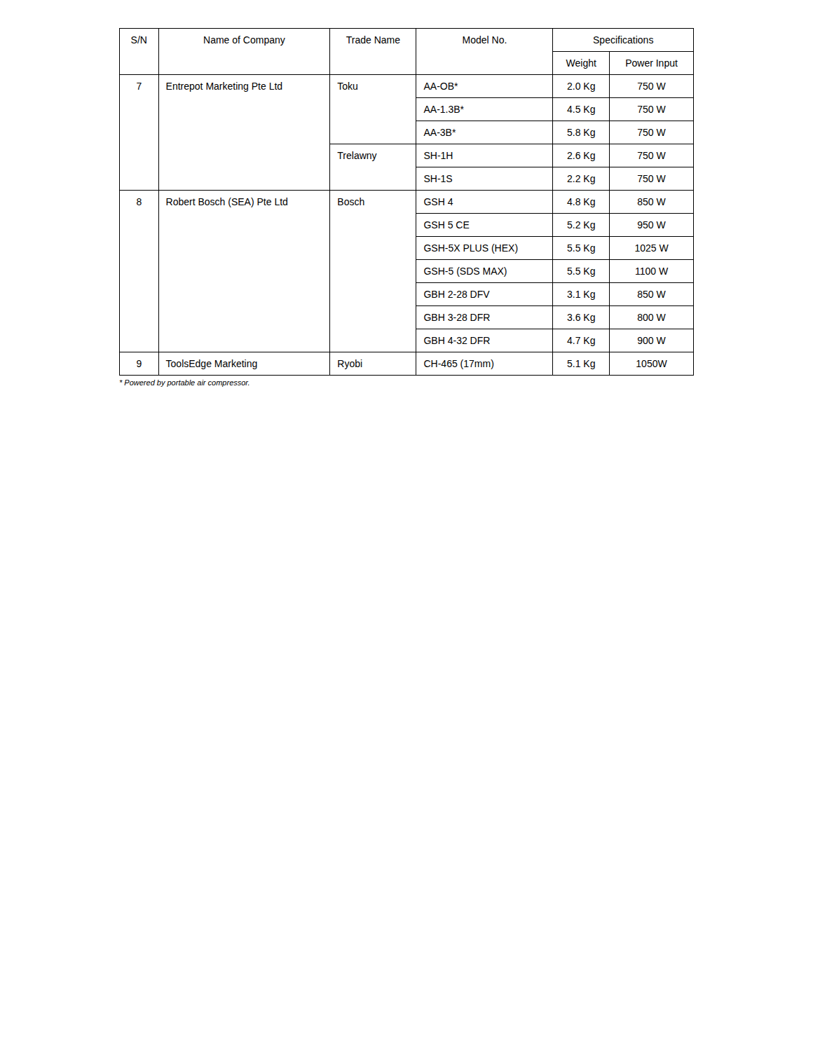| S/N | Name of Company | Trade Name | Model No. | Specifications |
| --- | --- | --- | --- | --- |
| Weight | Power Input |
| 7 | Entrepot Marketing Pte Ltd | Toku | AA-OB* | 2.0 Kg | 750 W |
| AA-1.3B* | 4.5 Kg | 750 W |
| AA-3B* | 5.8 Kg | 750 W |
| Trelawny | SH-1H | 2.6 Kg | 750 W |
| SH-1S | 2.2 Kg | 750 W |
| 8 | Robert Bosch (SEA) Pte Ltd | Bosch | GSH 4 | 4.8 Kg | 850 W |
| GSH 5 CE | 5.2 Kg | 950 W |
| GSH-5X PLUS (HEX) | 5.5 Kg | 1025 W |
| GSH-5 (SDS MAX) | 5.5 Kg | 1100 W |
| GBH 2-28 DFV | 3.1 Kg | 850 W |
| GBH 3-28 DFR | 3.6 Kg | 800 W |
| GBH 4-32 DFR | 4.7 Kg | 900 W |
| 9 | ToolsEdge Marketing | Ryobi | CH-465 (17mm) | 5.1 Kg | 1050W |
* Powered by portable air compressor.